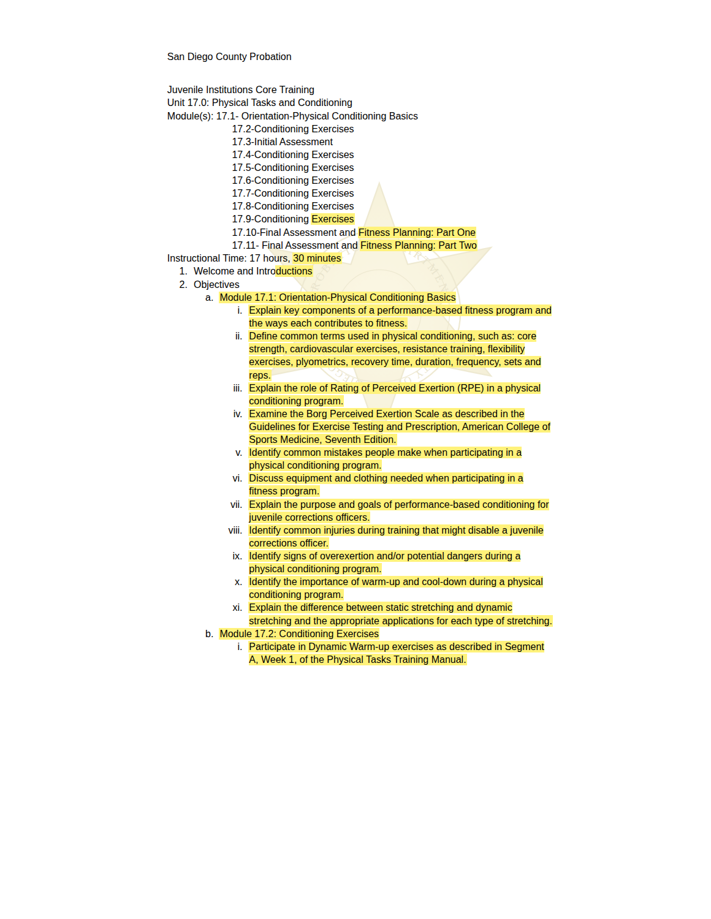PROBATION DEPARTMENT COUNTY OF SAN DIEGO MOTIVE IS THE MEASURE MDCCCL
San Diego County Probation
Juvenile Institutions Core Training
Unit 17.0: Physical Tasks and Conditioning
Module(s): 17.1- Orientation-Physical Conditioning Basics
17.2-Conditioning Exercises
17.3-Initial Assessment
17.4-Conditioning Exercises
17.5-Conditioning Exercises
17.6-Conditioning Exercises
17.7-Conditioning Exercises
17.8-Conditioning Exercises
17.9-Conditioning Exercises
17.10-Final Assessment and Fitness Planning: Part One
17.11- Final Assessment and Fitness Planning: Part Two
Instructional Time: 17 hours, 30 minutes
Welcome and Introductions
Objectives
Module 17.1: Orientation-Physical Conditioning Basics
Explain key components of a performance-based fitness program and the ways each contributes to fitness.
Define common terms used in physical conditioning, such as: core strength, cardiovascular exercises, resistance training, flexibility exercises, plyometrics, recovery time, duration, frequency, sets and reps.
Explain the role of Rating of Perceived Exertion (RPE) in a physical conditioning program.
Examine the Borg Perceived Exertion Scale as described in the Guidelines for Exercise Testing and Prescription, American College of Sports Medicine, Seventh Edition.
Identify common mistakes people make when participating in a physical conditioning program.
Discuss equipment and clothing needed when participating in a fitness program.
Explain the purpose and goals of performance-based conditioning for juvenile corrections officers.
Identify common injuries during training that might disable a juvenile corrections officer.
Identify signs of overexertion and/or potential dangers during a physical conditioning program.
Identify the importance of warm-up and cool-down during a physical conditioning program.
Explain the difference between static stretching and dynamic stretching and the appropriate applications for each type of stretching.
Module 17.2: Conditioning Exercises
Participate in Dynamic Warm-up exercises as described in Segment A, Week 1, of the Physical Tasks Training Manual.